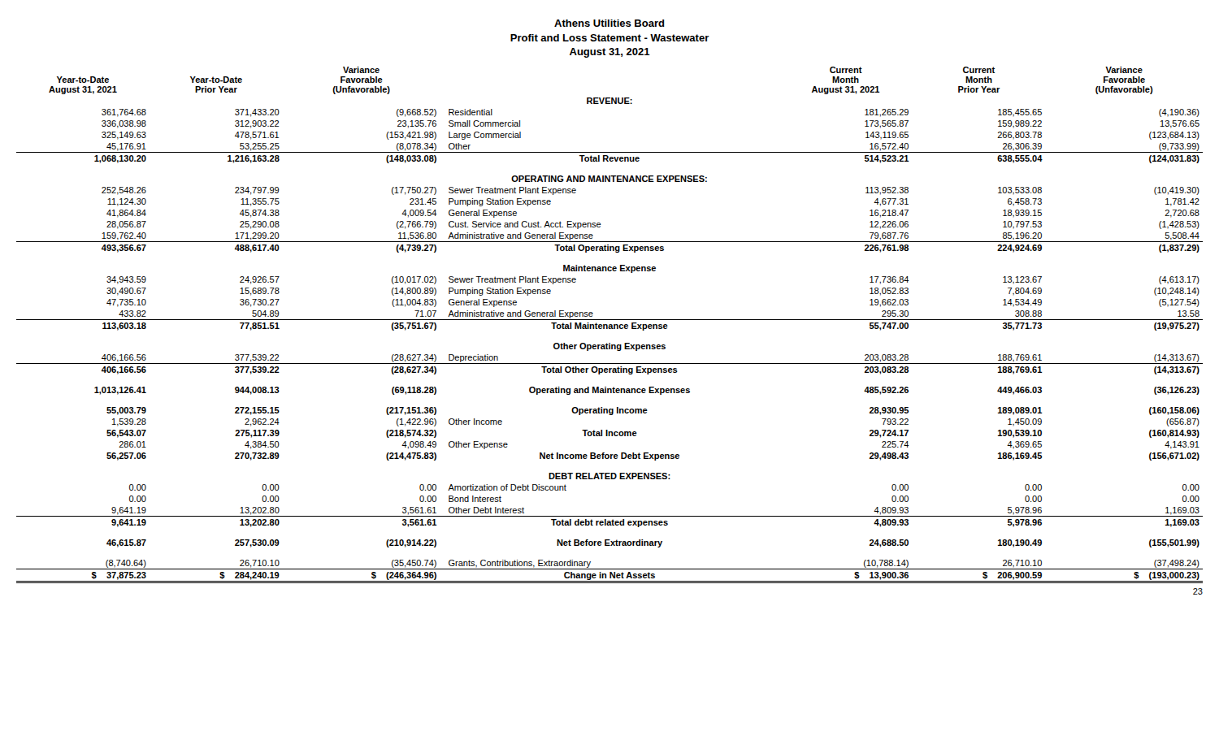Athens Utilities Board
Profit and Loss Statement - Wastewater
August 31, 2021
| Year-to-Date August 31, 2021 | Year-to-Date Prior Year | Variance Favorable (Unfavorable) | | Current Month August 31, 2021 | Current Month Prior Year | Variance Favorable (Unfavorable) |
| --- | --- | --- | --- | --- | --- | --- |
| | REVENUE: | |
| 361,764.68 | 371,433.20 | (9,668.52) | Residential | 181,265.29 | 185,455.65 | (4,190.36) |
| 336,038.98 | 312,903.22 | 23,135.76 | Small Commercial | 173,565.87 | 159,989.22 | 13,576.65 |
| 325,149.63 | 478,571.61 | (153,421.98) | Large Commercial | 143,119.65 | 266,803.78 | (123,684.13) |
| 45,176.91 | 53,255.25 | (8,078.34) | Other | 16,572.40 | 26,306.39 | (9,733.99) |
| 1,068,130.20 | 1,216,163.28 | (148,033.08) | Total Revenue | 514,523.21 | 638,555.04 | (124,031.83) |
| | OPERATING AND MAINTENANCE EXPENSES: | |
| 252,548.26 | 234,797.99 | (17,750.27) | Sewer Treatment Plant Expense | 113,952.38 | 103,533.08 | (10,419.30) |
| 11,124.30 | 11,355.75 | 231.45 | Pumping Station Expense | 4,677.31 | 6,458.73 | 1,781.42 |
| 41,864.84 | 45,874.38 | 4,009.54 | General Expense | 16,218.47 | 18,939.15 | 2,720.68 |
| 28,056.87 | 25,290.08 | (2,766.79) | Cust. Service and Cust. Acct. Expense | 12,226.06 | 10,797.53 | (1,428.53) |
| 159,762.40 | 171,299.20 | 11,536.80 | Administrative and General Expense | 79,687.76 | 85,196.20 | 5,508.44 |
| 493,356.67 | 488,617.40 | (4,739.27) | Total Operating Expenses | 226,761.98 | 224,924.69 | (1,837.29) |
| | Maintenance Expense | |
| 34,943.59 | 24,926.57 | (10,017.02) | Sewer Treatment Plant Expense | 17,736.84 | 13,123.67 | (4,613.17) |
| 30,490.67 | 15,689.78 | (14,800.89) | Pumping Station Expense | 18,052.83 | 7,804.69 | (10,248.14) |
| 47,735.10 | 36,730.27 | (11,004.83) | General Expense | 19,662.03 | 14,534.49 | (5,127.54) |
| 433.82 | 504.89 | 71.07 | Administrative and General Expense | 295.30 | 308.88 | 13.58 |
| 113,603.18 | 77,851.51 | (35,751.67) | Total Maintenance Expense | 55,747.00 | 35,771.73 | (19,975.27) |
| | Other Operating Expenses | |
| 406,166.56 | 377,539.22 | (28,627.34) | Depreciation | 203,083.28 | 188,769.61 | (14,313.67) |
| 406,166.56 | 377,539.22 | (28,627.34) | Total Other Operating Expenses | 203,083.28 | 188,769.61 | (14,313.67) |
| 1,013,126.41 | 944,008.13 | (69,118.28) | Operating and Maintenance Expenses | 485,592.26 | 449,466.03 | (36,126.23) |
| 55,003.79 | 272,155.15 | (217,151.36) | Operating Income | 28,930.95 | 189,089.01 | (160,158.06) |
| 1,539.28 | 2,962.24 | (1,422.96) | Other Income | 793.22 | 1,450.09 | (656.87) |
| 56,543.07 | 275,117.39 | (218,574.32) | Total Income | 29,724.17 | 190,539.10 | (160,814.93) |
| 286.01 | 4,384.50 | 4,098.49 | Other Expense | 225.74 | 4,369.65 | 4,143.91 |
| 56,257.06 | 270,732.89 | (214,475.83) | Net Income Before Debt Expense | 29,498.43 | 186,169.45 | (156,671.02) |
| | DEBT RELATED EXPENSES: | |
| 0.00 | 0.00 | 0.00 | Amortization of Debt Discount | 0.00 | 0.00 | 0.00 |
| 0.00 | 0.00 | 0.00 | Bond Interest | 0.00 | 0.00 | 0.00 |
| 9,641.19 | 13,202.80 | 3,561.61 | Other Debt Interest | 4,809.93 | 5,978.96 | 1,169.03 |
| 9,641.19 | 13,202.80 | 3,561.61 | Total debt related expenses | 4,809.93 | 5,978.96 | 1,169.03 |
| 46,615.87 | 257,530.09 | (210,914.22) | Net Before Extraordinary | 24,688.50 | 180,190.49 | (155,501.99) |
| (8,740.64) | 26,710.10 | (35,450.74) | Grants, Contributions, Extraordinary | (10,788.14) | 26,710.10 | (37,498.24) |
| $ 37,875.23 | $ 284,240.19 | $ (246,364.96) | Change in Net Assets | $ 13,900.36 | $ 206,900.59 | $ (193,000.23) |
23